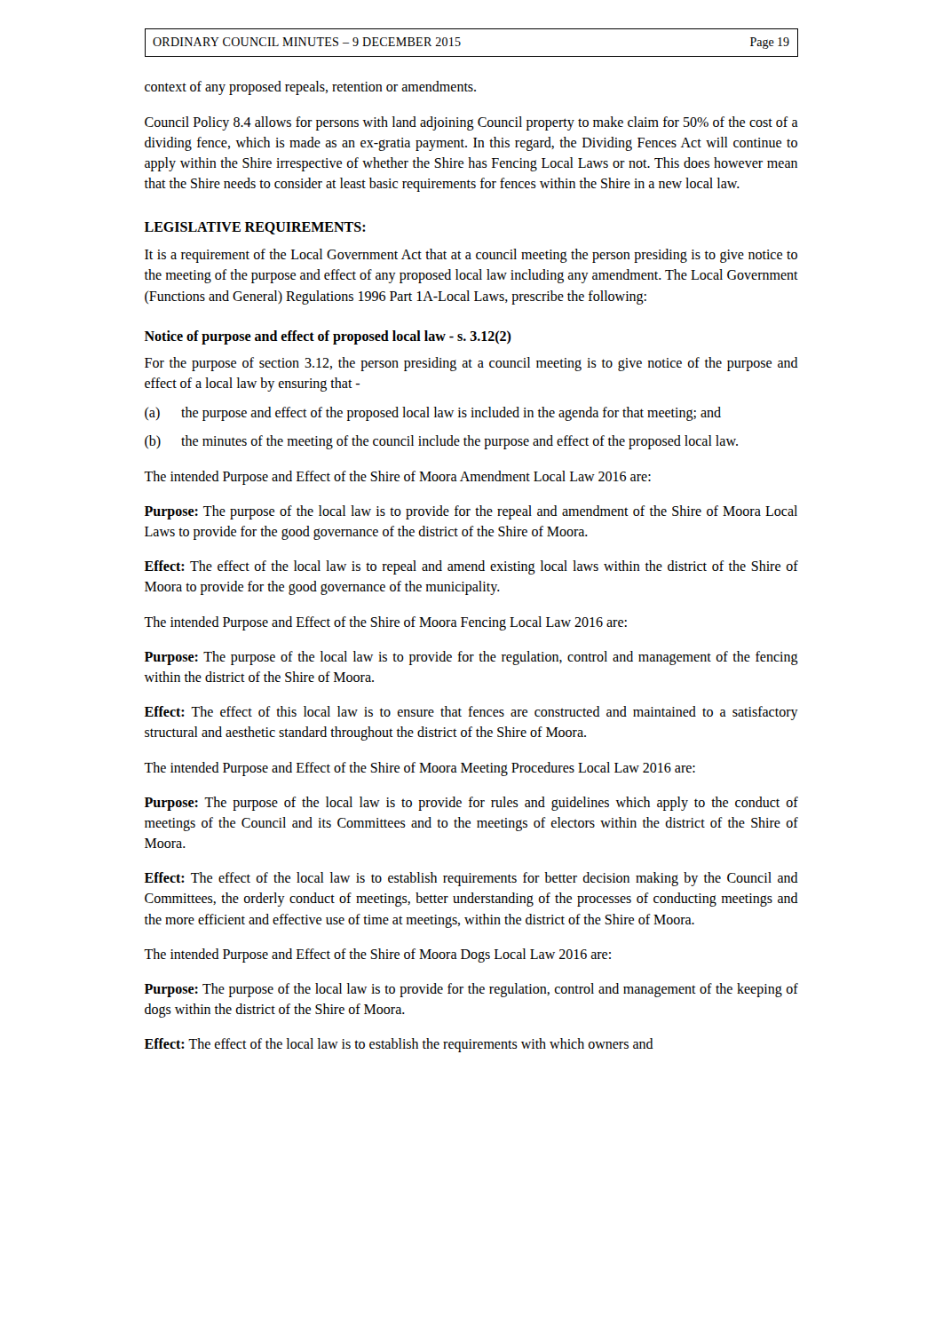Ordinary Council Minutes – 9 December 2015 Page 19
context of any proposed repeals, retention or amendments.
Council Policy 8.4 allows for persons with land adjoining Council property to make claim for 50% of the cost of a dividing fence, which is made as an ex-gratia payment. In this regard, the Dividing Fences Act will continue to apply within the Shire irrespective of whether the Shire has Fencing Local Laws or not. This does however mean that the Shire needs to consider at least basic requirements for fences within the Shire in a new local law.
Legislative Requirements:
It is a requirement of the Local Government Act that at a council meeting the person presiding is to give notice to the meeting of the purpose and effect of any proposed local law including any amendment. The Local Government (Functions and General) Regulations 1996 Part 1A-Local Laws, prescribe the following:
Notice of purpose and effect of proposed local law - s. 3.12(2)
For the purpose of section 3.12, the person presiding at a council meeting is to give notice of the purpose and effect of a local law by ensuring that -
(a) the purpose and effect of the proposed local law is included in the agenda for that meeting; and
(b) the minutes of the meeting of the council include the purpose and effect of the proposed local law.
The intended Purpose and Effect of the Shire of Moora Amendment Local Law 2016 are:
Purpose: The purpose of the local law is to provide for the repeal and amendment of the Shire of Moora Local Laws to provide for the good governance of the district of the Shire of Moora.
Effect: The effect of the local law is to repeal and amend existing local laws within the district of the Shire of Moora to provide for the good governance of the municipality.
The intended Purpose and Effect of the Shire of Moora Fencing Local Law 2016 are:
Purpose: The purpose of the local law is to provide for the regulation, control and management of the fencing within the district of the Shire of Moora.
Effect: The effect of this local law is to ensure that fences are constructed and maintained to a satisfactory structural and aesthetic standard throughout the district of the Shire of Moora.
The intended Purpose and Effect of the Shire of Moora Meeting Procedures Local Law 2016 are:
Purpose: The purpose of the local law is to provide for rules and guidelines which apply to the conduct of meetings of the Council and its Committees and to the meetings of electors within the district of the Shire of Moora.
Effect: The effect of the local law is to establish requirements for better decision making by the Council and Committees, the orderly conduct of meetings, better understanding of the processes of conducting meetings and the more efficient and effective use of time at meetings, within the district of the Shire of Moora.
The intended Purpose and Effect of the Shire of Moora Dogs Local Law 2016 are:
Purpose: The purpose of the local law is to provide for the regulation, control and management of the keeping of dogs within the district of the Shire of Moora.
Effect: The effect of the local law is to establish the requirements with which owners and